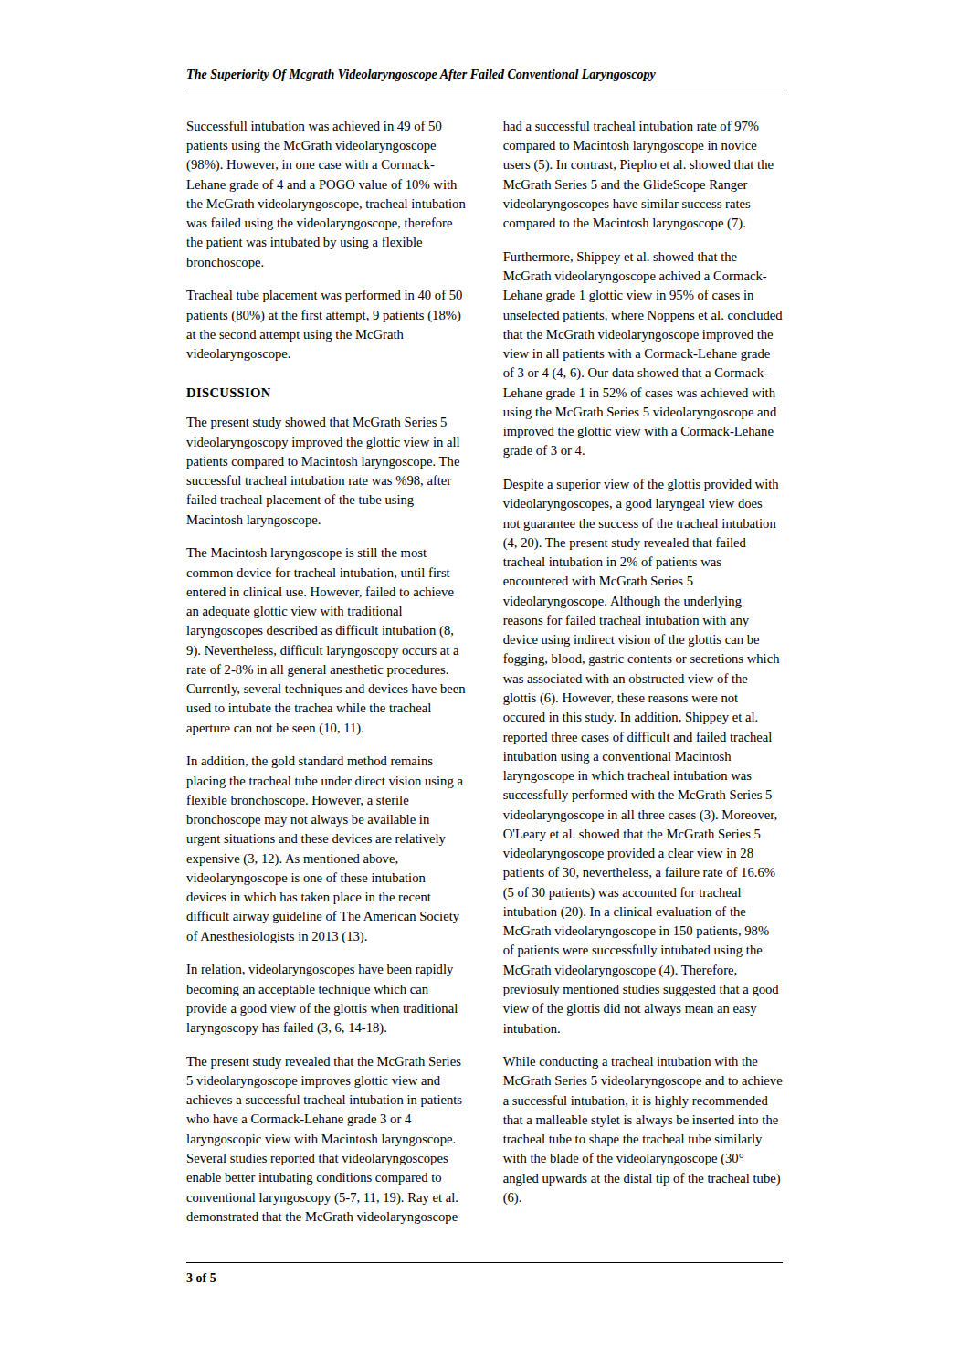The Superiority Of Mcgrath Videolaryngoscope After Failed Conventional Laryngoscopy
Successfull intubation was achieved in 49 of 50 patients using the McGrath videolaryngoscope (98%). However, in one case with a Cormack-Lehane grade of 4 and a POGO value of 10% with the McGrath videolaryngoscope, tracheal intubation was failed using the videolaryngoscope, therefore the patient was intubated by using a flexible bronchoscope.
Tracheal tube placement was performed in 40 of 50 patients (80%) at the first attempt, 9 patients (18%) at the second attempt using the McGrath videolaryngoscope.
DISCUSSION
The present study showed that McGrath Series 5 videolaryngoscopy improved the glottic view in all patients compared to Macintosh laryngoscope. The successful tracheal intubation rate was %98, after failed tracheal placement of the tube using Macintosh laryngoscope.
The Macintosh laryngoscope is still the most common device for tracheal intubation, until first entered in clinical use. However, failed to achieve an adequate glottic view with traditional laryngoscopes described as difficult intubation (8, 9). Nevertheless, difficult laryngoscopy occurs at a rate of 2-8% in all general anesthetic procedures. Currently, several techniques and devices have been used to intubate the trachea while the tracheal aperture can not be seen (10, 11).
In addition, the gold standard method remains placing the tracheal tube under direct vision using a flexible bronchoscope. However, a sterile bronchoscope may not always be available in urgent situations and these devices are relatively expensive (3, 12). As mentioned above, videolaryngoscope is one of these intubation devices in which has taken place in the recent difficult airway guideline of The American Society of Anesthesiologists in 2013 (13).
In relation, videolaryngoscopes have been rapidly becoming an acceptable technique which can provide a good view of the glottis when traditional laryngoscopy has failed (3, 6, 14-18).
The present study revealed that the McGrath Series 5 videolaryngoscope improves glottic view and achieves a successful tracheal intubation in patients who have a Cormack-Lehane grade 3 or 4 laryngoscopic view with Macintosh laryngoscope. Several studies reported that videolaryngoscopes enable better intubating conditions compared to conventional laryngoscopy (5-7, 11, 19). Ray et al. demonstrated that the McGrath videolaryngoscope had a successful tracheal intubation rate of 97% compared to Macintosh laryngoscope in novice users (5). In contrast, Piepho et al. showed that the McGrath Series 5 and the GlideScope Ranger videolaryngoscopes have similar success rates compared to the Macintosh laryngoscope (7).
Furthermore, Shippey et al. showed that the McGrath videolaryngoscope achived a Cormack-Lehane grade 1 glottic view in 95% of cases in unselected patients, where Noppens et al. concluded that the McGrath videolaryngoscope improved the view in all patients with a Cormack-Lehane grade of 3 or 4 (4, 6). Our data showed that a Cormack-Lehane grade 1 in 52% of cases was achieved with using the McGrath Series 5 videolaryngoscope and improved the glottic view with a Cormack-Lehane grade of 3 or 4.
Despite a superior view of the glottis provided with videolaryngoscopes, a good laryngeal view does not guarantee the success of the tracheal intubation (4, 20). The present study revealed that failed tracheal intubation in 2% of patients was encountered with McGrath Series 5 videolaryngoscope. Although the underlying reasons for failed tracheal intubation with any device using indirect vision of the glottis can be fogging, blood, gastric contents or secretions which was associated with an obstructed view of the glottis (6). However, these reasons were not occured in this study. In addition, Shippey et al. reported three cases of difficult and failed tracheal intubation using a conventional Macintosh laryngoscope in which tracheal intubation was successfully performed with the McGrath Series 5 videolaryngoscope in all three cases (3). Moreover, O'Leary et al. showed that the McGrath Series 5 videolaryngoscope provided a clear view in 28 patients of 30, nevertheless, a failure rate of 16.6% (5 of 30 patients) was accounted for tracheal intubation (20). In a clinical evaluation of the McGrath videolaryngoscope in 150 patients, 98% of patients were successfully intubated using the McGrath videolaryngoscope (4). Therefore, previosuly mentioned studies suggested that a good view of the glottis did not always mean an easy intubation.
While conducting a tracheal intubation with the McGrath Series 5 videolaryngoscope and to achieve a successful intubation, it is highly recommended that a malleable stylet is always be inserted into the tracheal tube to shape the tracheal tube similarly with the blade of the videolaryngoscope (30° angled upwards at the distal tip of the tracheal tube) (6).
3 of 5